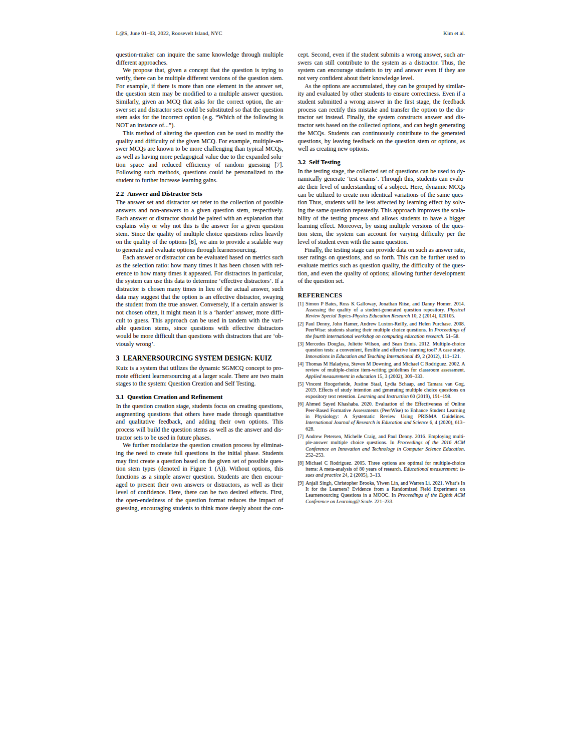L@S, June 01–03, 2022, Roosevelt Island, NYC
Kim et al.
question-maker can inquire the same knowledge through multiple different approaches.
We propose that, given a concept that the question is trying to verify, there can be multiple different versions of the question stem. For example, if there is more than one element in the answer set, the question stem may be modified to a multiple answer question. Similarly, given an MCQ that asks for the correct option, the answer set and distractor sets could be substituted so that the question stem asks for the incorrect option (e.g. “Which of the following is NOT an instance of...”).
This method of altering the question can be used to modify the quality and difficulty of the given MCQ. For example, multiple-answer MCQs are known to be more challenging than typical MCQs, as well as having more pedagogical value due to the expanded solution space and reduced efficiency of random guessing [7]. Following such methods, questions could be personalized to the student to further increase learning gains.
2.2 Answer and Distractor Sets
The answer set and distractor set refer to the collection of possible answers and non-answers to a given question stem, respectively. Each answer or distractor should be paired with an explanation that explains why or why not this is the answer for a given question stem. Since the quality of multiple choice questions relies heavily on the quality of the options [8], we aim to provide a scalable way to generate and evaluate options through learnersourcing.
Each answer or distractor can be evaluated based on metrics such as the selection ratio: how many times it has been chosen with reference to how many times it appeared. For distractors in particular, the system can use this data to determine ‘effective distractors’. If a distractor is chosen many times in lieu of the actual answer, such data may suggest that the option is an effective distractor, swaying the student from the true answer. Conversely, if a certain answer is not chosen often, it might mean it is a ‘harder’ answer, more difficult to guess. This approach can be used in tandem with the variable question stems, since questions with effective distractors would be more difficult than questions with distractors that are ‘obviously wrong’.
3 LEARNERSOURCING SYSTEM DESIGN: KUIZ
Kuiz is a system that utilizes the dynamic SGMCQ concept to promote efficient learnersourcing at a larger scale. There are two main stages to the system: Question Creation and Self Testing.
3.1 Question Creation and Refinement
In the question creation stage, students focus on creating questions, augmenting questions that others have made through quantitative and qualitative feedback, and adding their own options. This process will build the question stems as well as the answer and distractor sets to be used in future phases.
We further modularize the question creation process by eliminating the need to create full questions in the initial phase. Students may first create a question based on the given set of possible question stem types (denoted in Figure 1 (A)). Without options, this functions as a simple answer question. Students are then encouraged to present their own answers or distractors, as well as their level of confidence. Here, there can be two desired effects. First, the open-endedness of the question format reduces the impact of guessing, encouraging students to think more deeply about the concept. Second, even if the student submits a wrong answer, such answers can still contribute to the system as a distractor. Thus, the system can encourage students to try and answer even if they are not very confident about their knowledge level.
As the options are accumulated, they can be grouped by similarity and evaluated by other students to ensure correctness. Even if a student submitted a wrong answer in the first stage, the feedback process can rectify this mistake and transfer the option to the distractor set instead. Finally, the system constructs answer and distractor sets based on the collected options, and can begin generating the MCQs. Students can continuously contribute to the generated questions, by leaving feedback on the question stem or options, as well as creating new options.
3.2 Self Testing
In the testing stage, the collected set of questions can be used to dynamically generate ‘test exams’. Through this, students can evaluate their level of understanding of a subject. Here, dynamic MCQs can be utilized to create non-identical variations of the same question Thus, students will be less affected by learning effect by solving the same question repeatedly. This approach improves the scalability of the testing process and allows students to have a bigger learning effect. Moreover, by using multiple versions of the question stem, the system can account for varying difficulty per the level of student even with the same question.
Finally, the testing stage can provide data on such as answer rate, user ratings on questions, and so forth. This can be further used to evaluate metrics such as question quality, the difficulty of the question, and even the quality of options; allowing further development of the question set.
REFERENCES
Simon P Bates, Ross K Galloway, Jonathan Riise, and Danny Homer. 2014. Assessing the quality of a student-generated question repository. Physical Review Special Topics-Physics Education Research 10, 2 (2014), 020105.
Paul Denny, John Hamer, Andrew Luxton-Reilly, and Helen Purchase. 2008. PeerWise: students sharing their multiple choice questions. In Proceedings of the fourth international workshop on computing education research. 51–58.
Mercedes Douglas, Juliette Wilson, and Sean Ennis. 2012. Multiple-choice question tests: a convenient, flexible and effective learning tool? A case study. Innovations in Education and Teaching International 49, 2 (2012), 111–121.
Thomas M Haladyna, Steven M Downing, and Michael C Rodriguez. 2002. A review of multiple-choice item-writing guidelines for classroom assessment. Applied measurement in education 15, 3 (2002), 309–333.
Vincent Hoogerheide, Justine Staal, Lydia Schaap, and Tamara van Gog. 2019. Effects of study intention and generating multiple choice questions on expository text retention. Learning and Instruction 60 (2019), 191–198.
Ahmed Sayed Khashaba. 2020. Evaluation of the Effectiveness of Online Peer-Based Formative Assessments (PeerWise) to Enhance Student Learning in Physiology: A Systematic Review Using PRISMA Guidelines. International Journal of Research in Education and Science 6, 4 (2020), 613–628.
Andrew Petersen, Michelle Craig, and Paul Denny. 2016. Employing multiple-answer multiple choice questions. In Proceedings of the 2016 ACM Conference on Innovation and Technology in Computer Science Education. 252–253.
Michael C Rodriguez. 2005. Three options are optimal for multiple-choice items: A meta-analysis of 80 years of research. Educational measurement: issues and practice 24, 2 (2005), 3–13.
Anjali Singh, Christopher Brooks, Yiwen Lin, and Warren Li. 2021. What’s In It for the Learners? Evidence from a Randomized Field Experiment on Learnersourcing Questions in a MOOC. In Proceedings of the Eighth ACM Conference on Learning@ Scale. 221–233.